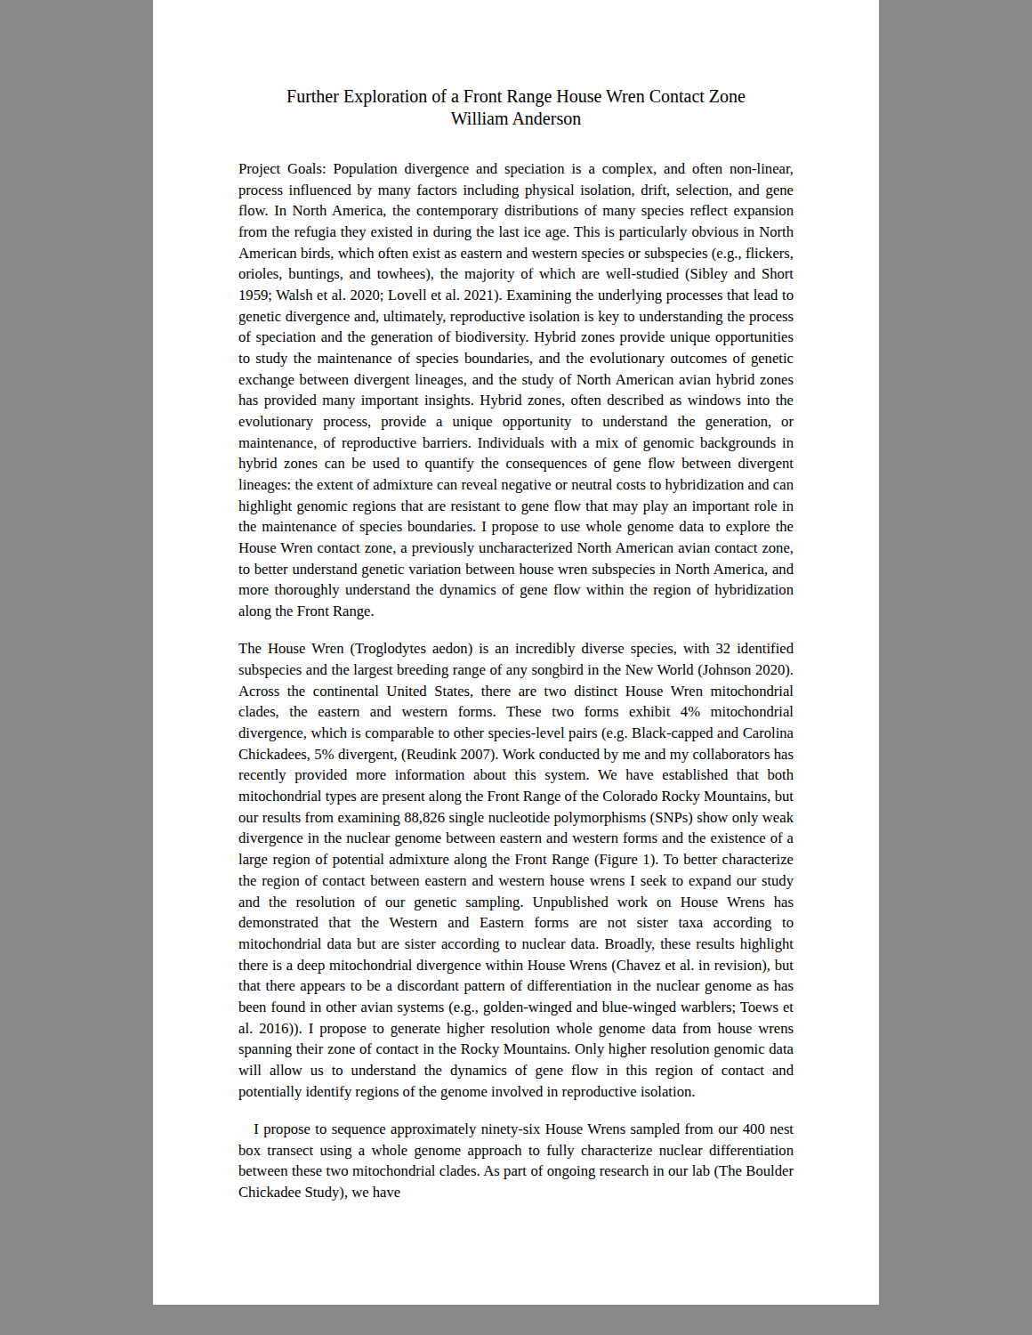Further Exploration of a Front Range House Wren Contact Zone
William Anderson
Project Goals: Population divergence and speciation is a complex, and often non-linear, process influenced by many factors including physical isolation, drift, selection, and gene flow. In North America, the contemporary distributions of many species reflect expansion from the refugia they existed in during the last ice age. This is particularly obvious in North American birds, which often exist as eastern and western species or subspecies (e.g., flickers, orioles, buntings, and towhees), the majority of which are well-studied (Sibley and Short 1959; Walsh et al. 2020; Lovell et al. 2021). Examining the underlying processes that lead to genetic divergence and, ultimately, reproductive isolation is key to understanding the process of speciation and the generation of biodiversity. Hybrid zones provide unique opportunities to study the maintenance of species boundaries, and the evolutionary outcomes of genetic exchange between divergent lineages, and the study of North American avian hybrid zones has provided many important insights. Hybrid zones, often described as windows into the evolutionary process, provide a unique opportunity to understand the generation, or maintenance, of reproductive barriers. Individuals with a mix of genomic backgrounds in hybrid zones can be used to quantify the consequences of gene flow between divergent lineages: the extent of admixture can reveal negative or neutral costs to hybridization and can highlight genomic regions that are resistant to gene flow that may play an important role in the maintenance of species boundaries. I propose to use whole genome data to explore the House Wren contact zone, a previously uncharacterized North American avian contact zone, to better understand genetic variation between house wren subspecies in North America, and more thoroughly understand the dynamics of gene flow within the region of hybridization along the Front Range.
The House Wren (Troglodytes aedon) is an incredibly diverse species, with 32 identified subspecies and the largest breeding range of any songbird in the New World (Johnson 2020). Across the continental United States, there are two distinct House Wren mitochondrial clades, the eastern and western forms. These two forms exhibit 4% mitochondrial divergence, which is comparable to other species-level pairs (e.g. Black-capped and Carolina Chickadees, 5% divergent, (Reudink 2007). Work conducted by me and my collaborators has recently provided more information about this system. We have established that both mitochondrial types are present along the Front Range of the Colorado Rocky Mountains, but our results from examining 88,826 single nucleotide polymorphisms (SNPs) show only weak divergence in the nuclear genome between eastern and western forms and the existence of a large region of potential admixture along the Front Range (Figure 1). To better characterize the region of contact between eastern and western house wrens I seek to expand our study and the resolution of our genetic sampling. Unpublished work on House Wrens has demonstrated that the Western and Eastern forms are not sister taxa according to mitochondrial data but are sister according to nuclear data. Broadly, these results highlight there is a deep mitochondrial divergence within House Wrens (Chavez et al. in revision), but that there appears to be a discordant pattern of differentiation in the nuclear genome as has been found in other avian systems (e.g., golden-winged and blue-winged warblers; Toews et al. 2016)). I propose to generate higher resolution whole genome data from house wrens spanning their zone of contact in the Rocky Mountains. Only higher resolution genomic data will allow us to understand the dynamics of gene flow in this region of contact and potentially identify regions of the genome involved in reproductive isolation.
I propose to sequence approximately ninety-six House Wrens sampled from our 400 nest box transect using a whole genome approach to fully characterize nuclear differentiation between these two mitochondrial clades. As part of ongoing research in our lab (The Boulder Chickadee Study), we have